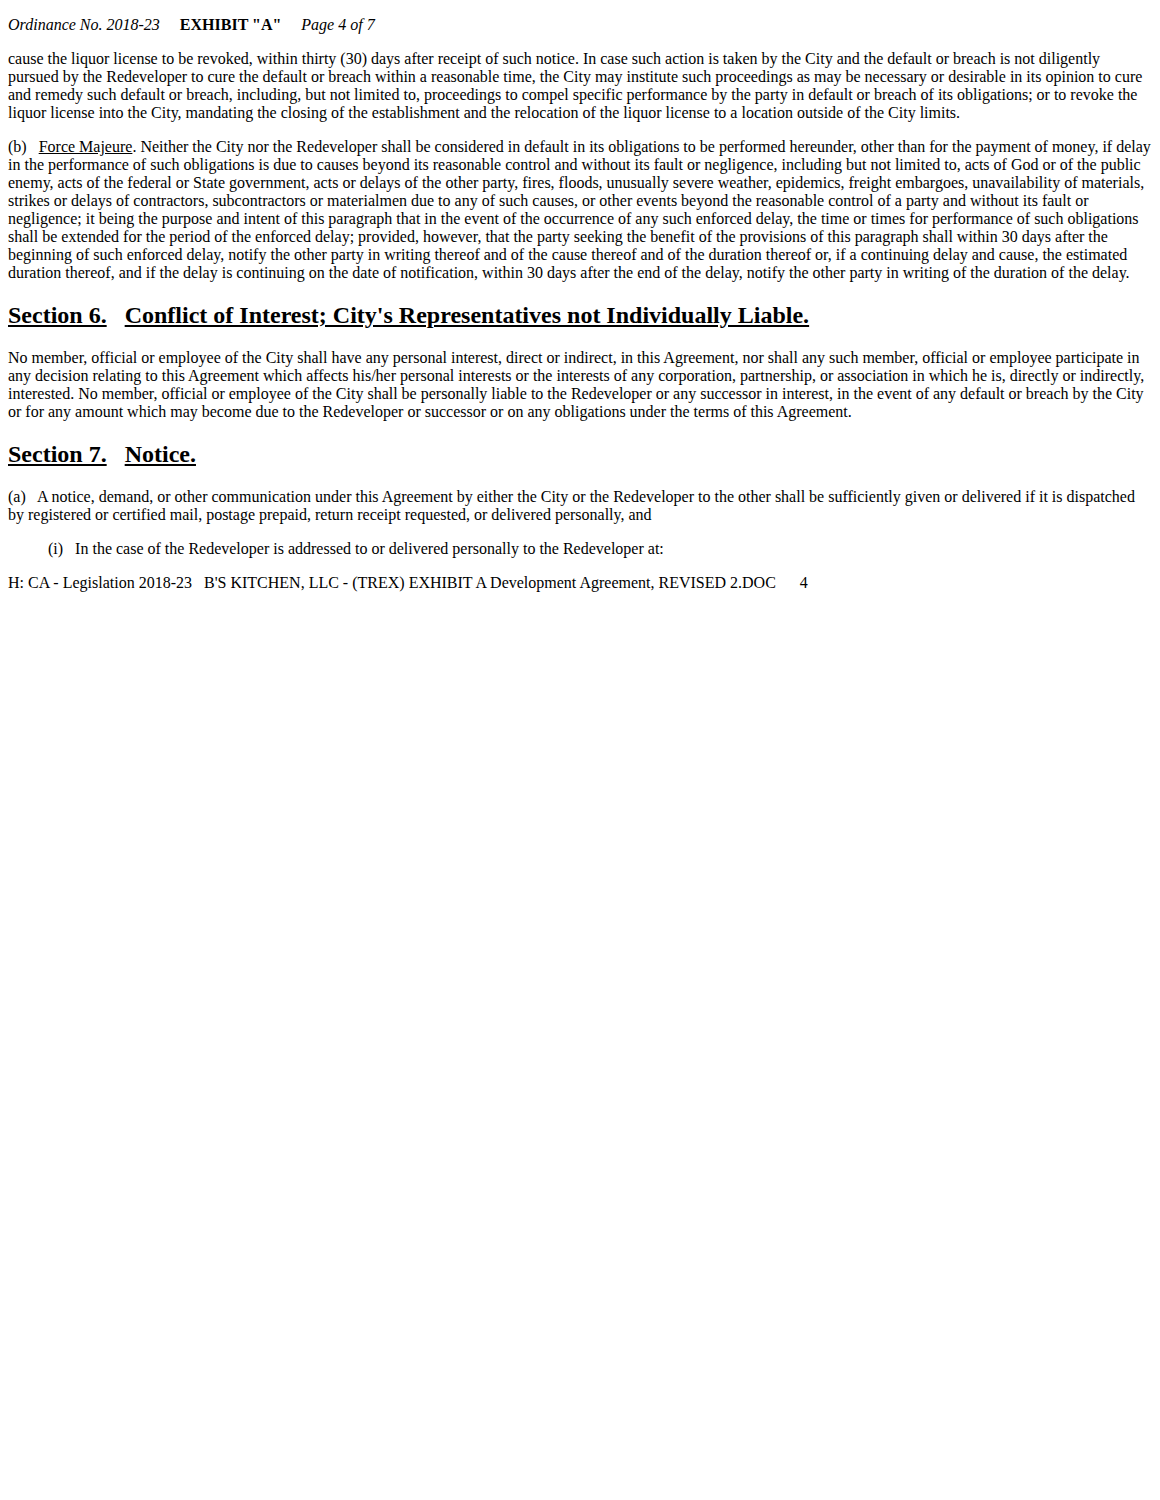Ordinance No. 2018-23 EXHIBIT "A" Page 4 of 7
cause the liquor license to be revoked, within thirty (30) days after receipt of such notice. In case such action is taken by the City and the default or breach is not diligently pursued by the Redeveloper to cure the default or breach within a reasonable time, the City may institute such proceedings as may be necessary or desirable in its opinion to cure and remedy such default or breach, including, but not limited to, proceedings to compel specific performance by the party in default or breach of its obligations; or to revoke the liquor license into the City, mandating the closing of the establishment and the relocation of the liquor license to a location outside of the City limits.
(b) Force Majeure. Neither the City nor the Redeveloper shall be considered in default in its obligations to be performed hereunder, other than for the payment of money, if delay in the performance of such obligations is due to causes beyond its reasonable control and without its fault or negligence, including but not limited to, acts of God or of the public enemy, acts of the federal or State government, acts or delays of the other party, fires, floods, unusually severe weather, epidemics, freight embargoes, unavailability of materials, strikes or delays of contractors, subcontractors or materialmen due to any of such causes, or other events beyond the reasonable control of a party and without its fault or negligence; it being the purpose and intent of this paragraph that in the event of the occurrence of any such enforced delay, the time or times for performance of such obligations shall be extended for the period of the enforced delay; provided, however, that the party seeking the benefit of the provisions of this paragraph shall within 30 days after the beginning of such enforced delay, notify the other party in writing thereof and of the cause thereof and of the duration thereof or, if a continuing delay and cause, the estimated duration thereof, and if the delay is continuing on the date of notification, within 30 days after the end of the delay, notify the other party in writing of the duration of the delay.
Section 6. Conflict of Interest; City's Representatives not Individually Liable.
No member, official or employee of the City shall have any personal interest, direct or indirect, in this Agreement, nor shall any such member, official or employee participate in any decision relating to this Agreement which affects his/her personal interests or the interests of any corporation, partnership, or association in which he is, directly or indirectly, interested. No member, official or employee of the City shall be personally liable to the Redeveloper or any successor in interest, in the event of any default or breach by the City or for any amount which may become due to the Redeveloper or successor or on any obligations under the terms of this Agreement.
Section 7. Notice.
(a) A notice, demand, or other communication under this Agreement by either the City or the Redeveloper to the other shall be sufficiently given or delivered if it is dispatched by registered or certified mail, postage prepaid, return receipt requested, or delivered personally, and
(i) In the case of the Redeveloper is addressed to or delivered personally to the Redeveloper at:
H: CA - Legislation 2018-23 B'S KITCHEN, LLC - (TREX) EXHIBIT A Development Agreement, REVISED 2.DOC 4